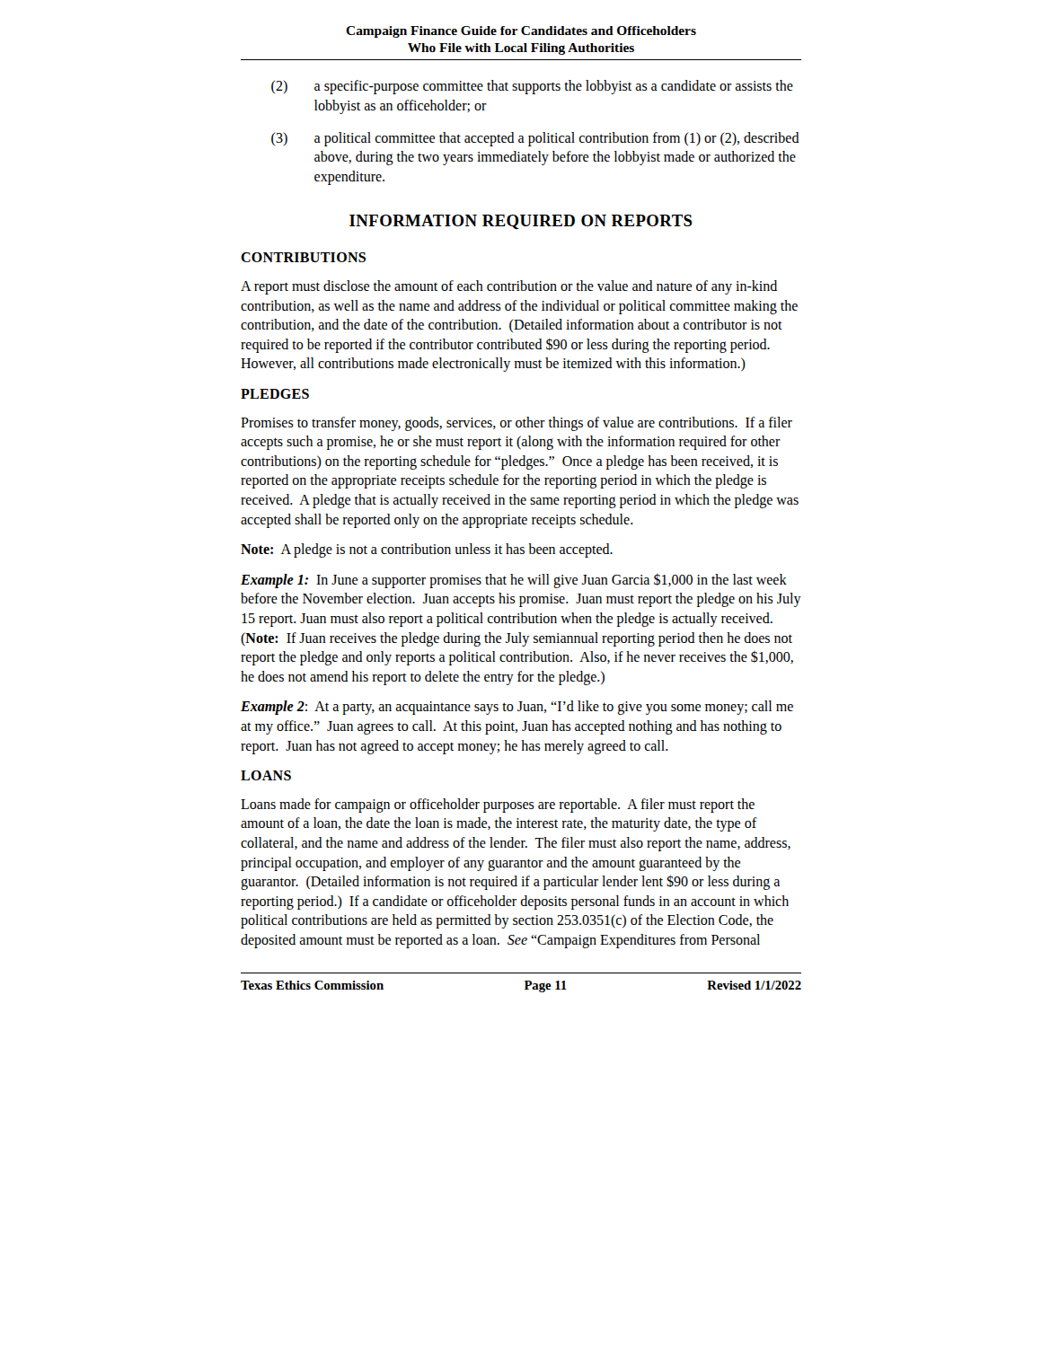Campaign Finance Guide for Candidates and Officeholders
Who File with Local Filing Authorities
(2) a specific-purpose committee that supports the lobbyist as a candidate or assists the lobbyist as an officeholder; or
(3) a political committee that accepted a political contribution from (1) or (2), described above, during the two years immediately before the lobbyist made or authorized the expenditure.
INFORMATION REQUIRED ON REPORTS
CONTRIBUTIONS
A report must disclose the amount of each contribution or the value and nature of any in-kind contribution, as well as the name and address of the individual or political committee making the contribution, and the date of the contribution. (Detailed information about a contributor is not required to be reported if the contributor contributed $90 or less during the reporting period. However, all contributions made electronically must be itemized with this information.)
PLEDGES
Promises to transfer money, goods, services, or other things of value are contributions. If a filer accepts such a promise, he or she must report it (along with the information required for other contributions) on the reporting schedule for “pledges.” Once a pledge has been received, it is reported on the appropriate receipts schedule for the reporting period in which the pledge is received. A pledge that is actually received in the same reporting period in which the pledge was accepted shall be reported only on the appropriate receipts schedule.
Note: A pledge is not a contribution unless it has been accepted.
Example 1: In June a supporter promises that he will give Juan Garcia $1,000 in the last week before the November election. Juan accepts his promise. Juan must report the pledge on his July 15 report. Juan must also report a political contribution when the pledge is actually received. (Note: If Juan receives the pledge during the July semiannual reporting period then he does not report the pledge and only reports a political contribution. Also, if he never receives the $1,000, he does not amend his report to delete the entry for the pledge.)
Example 2: At a party, an acquaintance says to Juan, “I’d like to give you some money; call me at my office.” Juan agrees to call. At this point, Juan has accepted nothing and has nothing to report. Juan has not agreed to accept money; he has merely agreed to call.
LOANS
Loans made for campaign or officeholder purposes are reportable. A filer must report the amount of a loan, the date the loan is made, the interest rate, the maturity date, the type of collateral, and the name and address of the lender. The filer must also report the name, address, principal occupation, and employer of any guarantor and the amount guaranteed by the guarantor. (Detailed information is not required if a particular lender lent $90 or less during a reporting period.) If a candidate or officeholder deposits personal funds in an account in which political contributions are held as permitted by section 253.0351(c) of the Election Code, the deposited amount must be reported as a loan. See “Campaign Expenditures from Personal
Texas Ethics Commission
Page 11
Revised 1/1/2022